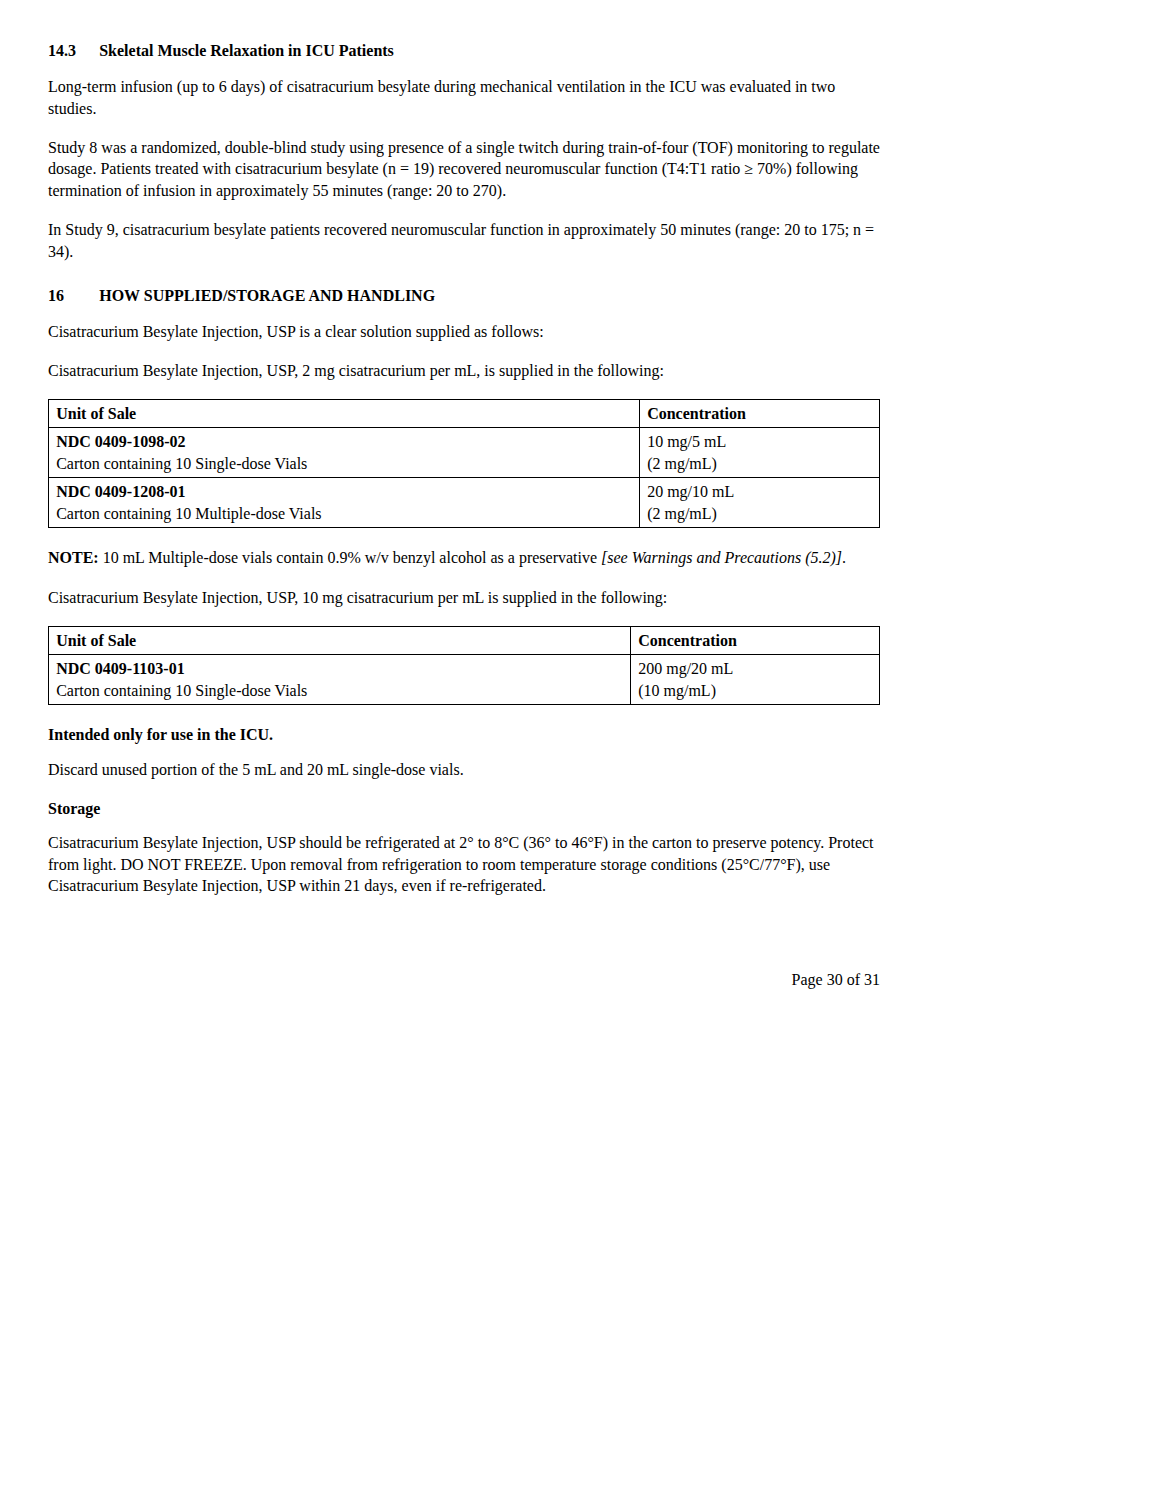14.3 Skeletal Muscle Relaxation in ICU Patients
Long-term infusion (up to 6 days) of cisatracurium besylate during mechanical ventilation in the ICU was evaluated in two studies.
Study 8 was a randomized, double-blind study using presence of a single twitch during train-of-four (TOF) monitoring to regulate dosage. Patients treated with cisatracurium besylate (n = 19) recovered neuromuscular function (T4:T1 ratio ≥ 70%) following termination of infusion in approximately 55 minutes (range: 20 to 270).
In Study 9, cisatracurium besylate patients recovered neuromuscular function in approximately 50 minutes (range: 20 to 175; n = 34).
16 HOW SUPPLIED/STORAGE AND HANDLING
Cisatracurium Besylate Injection, USP is a clear solution supplied as follows:
Cisatracurium Besylate Injection, USP, 2 mg cisatracurium per mL, is supplied in the following:
| Unit of Sale | Concentration |
| --- | --- |
| NDC 0409-1098-02 Carton containing 10 Single-dose Vials | 10 mg/5 mL (2 mg/mL) |
| NDC 0409-1208-01 Carton containing 10 Multiple-dose Vials | 20 mg/10 mL (2 mg/mL) |
NOTE: 10 mL Multiple-dose vials contain 0.9% w/v benzyl alcohol as a preservative [see Warnings and Precautions (5.2)].
Cisatracurium Besylate Injection, USP, 10 mg cisatracurium per mL is supplied in the following:
| Unit of Sale | Concentration |
| --- | --- |
| NDC 0409-1103-01 Carton containing 10 Single-dose Vials | 200 mg/20 mL (10 mg/mL) |
Intended only for use in the ICU.
Discard unused portion of the 5 mL and 20 mL single-dose vials.
Storage
Cisatracurium Besylate Injection, USP should be refrigerated at 2° to 8°C (36° to 46°F) in the carton to preserve potency. Protect from light. DO NOT FREEZE. Upon removal from refrigeration to room temperature storage conditions (25°C/77°F), use Cisatracurium Besylate Injection, USP within 21 days, even if re-refrigerated.
Page 30 of 31